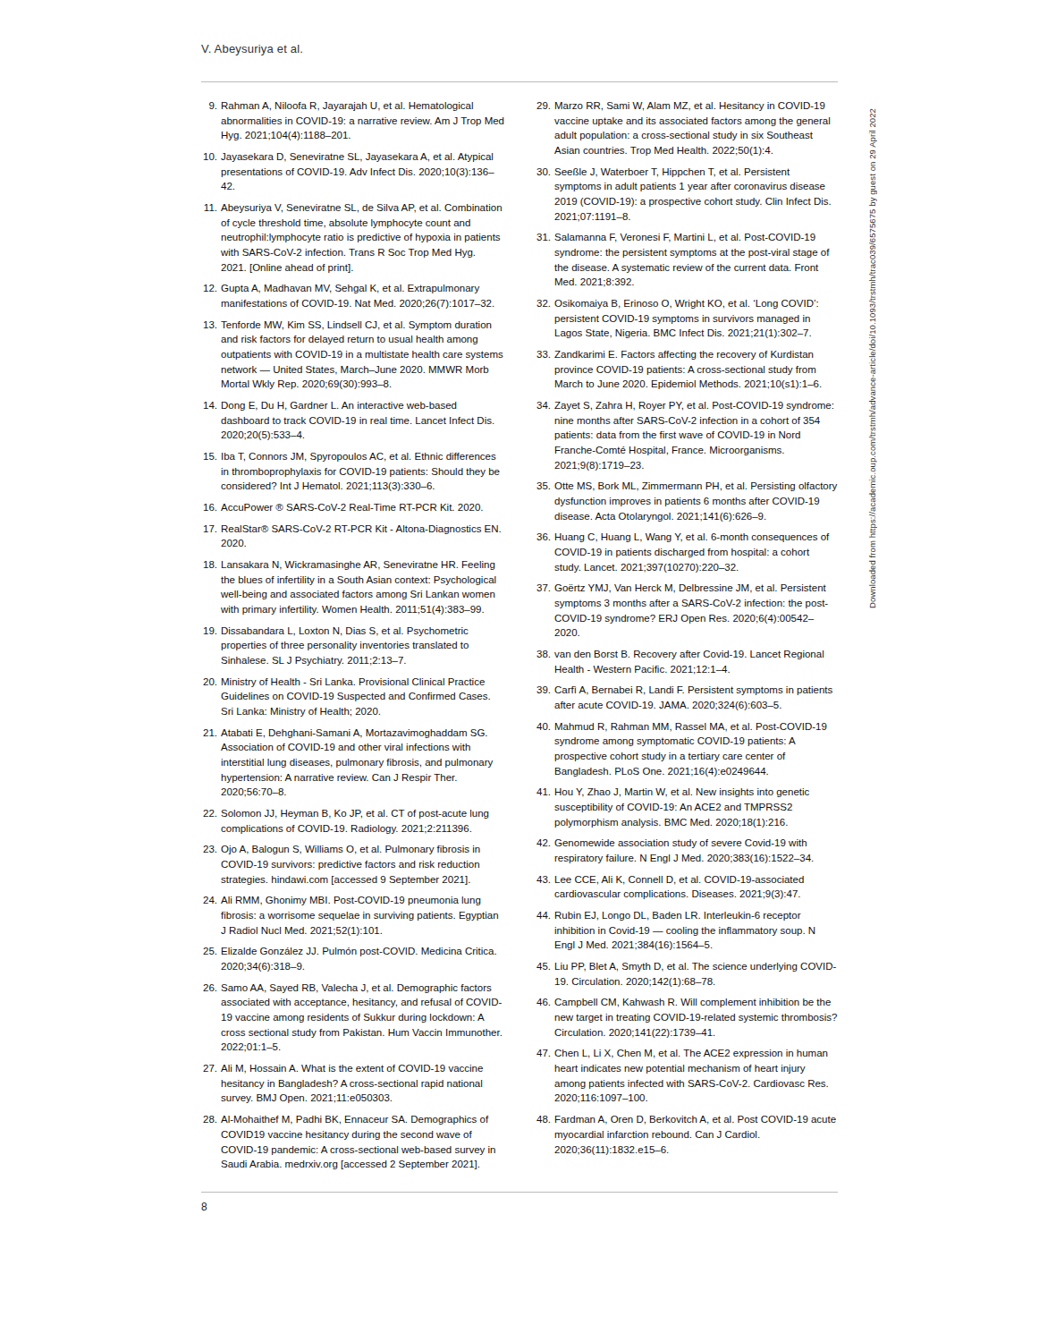V. Abeysuriya et al.
Downloaded from https://academic.oup.com/trstmh/advance-article/doi/10.1093/trstmh/trac039/6575675 by guest on 29 April 2022
Rahman A, Niloofa R, Jayarajah U, et al. Hematological abnormalities in COVID-19: a narrative review. Am J Trop Med Hyg. 2021;104(4):1188–201.
Jayasekara D, Seneviratne SL, Jayasekara A, et al. Atypical presentations of COVID-19. Adv Infect Dis. 2020;10(3):136–42.
Abeysuriya V, Seneviratne SL, de Silva AP, et al. Combination of cycle threshold time, absolute lymphocyte count and neutrophil:lymphocyte ratio is predictive of hypoxia in patients with SARS-CoV-2 infection. Trans R Soc Trop Med Hyg. 2021. [Online ahead of print].
Gupta A, Madhavan MV, Sehgal K, et al. Extrapulmonary manifestations of COVID-19. Nat Med. 2020;26(7):1017–32.
Tenforde MW, Kim SS, Lindsell CJ, et al. Symptom duration and risk factors for delayed return to usual health among outpatients with COVID-19 in a multistate health care systems network — United States, March–June 2020. MMWR Morb Mortal Wkly Rep. 2020;69(30):993–8.
Dong E, Du H, Gardner L. An interactive web-based dashboard to track COVID-19 in real time. Lancet Infect Dis. 2020;20(5):533–4.
Iba T, Connors JM, Spyropoulos AC, et al. Ethnic differences in thromboprophylaxis for COVID-19 patients: Should they be considered? Int J Hematol. 2021;113(3):330–6.
AccuPower ® SARS-CoV-2 Real-Time RT-PCR Kit. 2020.
RealStar® SARS-CoV-2 RT-PCR Kit - Altona-Diagnostics EN. 2020.
Lansakara N, Wickramasinghe AR, Seneviratne HR. Feeling the blues of infertility in a South Asian context: Psychological well-being and associated factors among Sri Lankan women with primary infertility. Women Health. 2011;51(4):383–99.
Dissabandara L, Loxton N, Dias S, et al. Psychometric properties of three personality inventories translated to Sinhalese. SL J Psychiatry. 2011;2:13–7.
Ministry of Health - Sri Lanka. Provisional Clinical Practice Guidelines on COVID-19 Suspected and Confirmed Cases. Sri Lanka: Ministry of Health; 2020.
Atabati E, Dehghani-Samani A, Mortazavimoghaddam SG. Association of COVID-19 and other viral infections with interstitial lung diseases, pulmonary fibrosis, and pulmonary hypertension: A narrative review. Can J Respir Ther. 2020;56:70–8.
Solomon JJ, Heyman B, Ko JP, et al. CT of post-acute lung complications of COVID-19. Radiology. 2021;2:211396.
Ojo A, Balogun S, Williams O, et al. Pulmonary fibrosis in COVID-19 survivors: predictive factors and risk reduction strategies. hindawi.com [accessed 9 September 2021].
Ali RMM, Ghonimy MBI. Post-COVID-19 pneumonia lung fibrosis: a worrisome sequelae in surviving patients. Egyptian J Radiol Nucl Med. 2021;52(1):101.
Elizalde González JJ. Pulmón post-COVID. Medicina Critica. 2020;34(6):318–9.
Samo AA, Sayed RB, Valecha J, et al. Demographic factors associated with acceptance, hesitancy, and refusal of COVID-19 vaccine among residents of Sukkur during lockdown: A cross sectional study from Pakistan. Hum Vaccin Immunother. 2022;01:1–5.
Ali M, Hossain A. What is the extent of COVID-19 vaccine hesitancy in Bangladesh? A cross-sectional rapid national survey. BMJ Open. 2021;11:e050303.
Al-Mohaithef M, Padhi BK, Ennaceur SA. Demographics of COVID19 vaccine hesitancy during the second wave of COVID-19 pandemic: A cross-sectional web-based survey in Saudi Arabia. medrxiv.org [accessed 2 September 2021].
Marzo RR, Sami W, Alam MZ, et al. Hesitancy in COVID-19 vaccine uptake and its associated factors among the general adult population: a cross-sectional study in six Southeast Asian countries. Trop Med Health. 2022;50(1):4.
Seeßle J, Waterboer T, Hippchen T, et al. Persistent symptoms in adult patients 1 year after coronavirus disease 2019 (COVID-19): a prospective cohort study. Clin Infect Dis. 2021;07:1191–8.
Salamanna F, Veronesi F, Martini L, et al. Post-COVID-19 syndrome: the persistent symptoms at the post-viral stage of the disease. A systematic review of the current data. Front Med. 2021;8:392.
Osikomaiya B, Erinoso O, Wright KO, et al. ‘Long COVID’: persistent COVID-19 symptoms in survivors managed in Lagos State, Nigeria. BMC Infect Dis. 2021;21(1):302–7.
Zandkarimi E. Factors affecting the recovery of Kurdistan province COVID-19 patients: A cross-sectional study from March to June 2020. Epidemiol Methods. 2021;10(s1):1–6.
Zayet S, Zahra H, Royer PY, et al. Post-COVID-19 syndrome: nine months after SARS-CoV-2 infection in a cohort of 354 patients: data from the first wave of COVID-19 in Nord Franche-Comté Hospital, France. Microorganisms. 2021;9(8):1719–23.
Otte MS, Bork ML, Zimmermann PH, et al. Persisting olfactory dysfunction improves in patients 6 months after COVID-19 disease. Acta Otolaryngol. 2021;141(6):626–9.
Huang C, Huang L, Wang Y, et al. 6-month consequences of COVID-19 in patients discharged from hospital: a cohort study. Lancet. 2021;397(10270):220–32.
Goërtz YMJ, Van Herck M, Delbressine JM, et al. Persistent symptoms 3 months after a SARS-CoV-2 infection: the post-COVID-19 syndrome? ERJ Open Res. 2020;6(4):00542–2020.
van den Borst B. Recovery after Covid-19. Lancet Regional Health - Western Pacific. 2021;12:1–4.
Carfì A, Bernabei R, Landi F. Persistent symptoms in patients after acute COVID-19. JAMA. 2020;324(6):603–5.
Mahmud R, Rahman MM, Rassel MA, et al. Post-COVID-19 syndrome among symptomatic COVID-19 patients: A prospective cohort study in a tertiary care center of Bangladesh. PLoS One. 2021;16(4):e0249644.
Hou Y, Zhao J, Martin W, et al. New insights into genetic susceptibility of COVID-19: An ACE2 and TMPRSS2 polymorphism analysis. BMC Med. 2020;18(1):216.
Genomewide association study of severe Covid-19 with respiratory failure. N Engl J Med. 2020;383(16):1522–34.
Lee CCE, Ali K, Connell D, et al. COVID-19-associated cardiovascular complications. Diseases. 2021;9(3):47.
Rubin EJ, Longo DL, Baden LR. Interleukin-6 receptor inhibition in Covid-19 — cooling the inflammatory soup. N Engl J Med. 2021;384(16):1564–5.
Liu PP, Blet A, Smyth D, et al. The science underlying COVID-19. Circulation. 2020;142(1):68–78.
Campbell CM, Kahwash R. Will complement inhibition be the new target in treating COVID-19-related systemic thrombosis? Circulation. 2020;141(22):1739–41.
Chen L, Li X, Chen M, et al. The ACE2 expression in human heart indicates new potential mechanism of heart injury among patients infected with SARS-CoV-2. Cardiovasc Res. 2020;116:1097–100.
Fardman A, Oren D, Berkovitch A, et al. Post COVID-19 acute myocardial infarction rebound. Can J Cardiol. 2020;36(11):1832.e15–6.
8